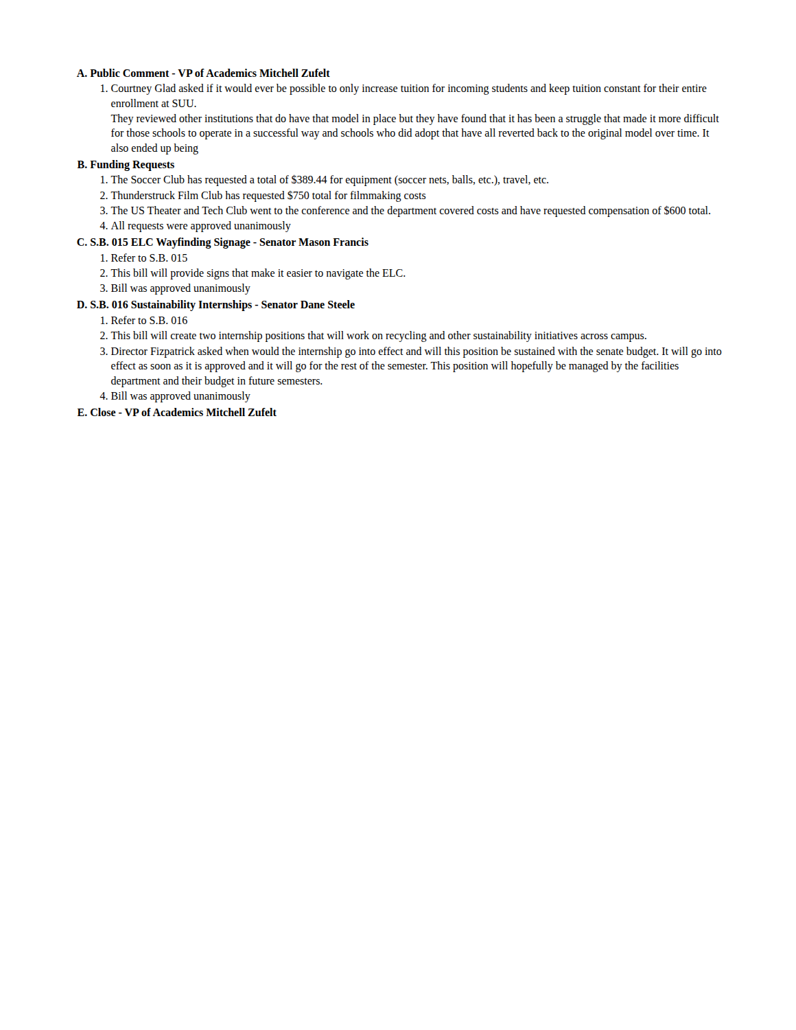Public Comment - VP of Academics Mitchell Zufelt
Courtney Glad asked if it would ever be possible to only increase tuition for incoming students and keep tuition constant for their entire enrollment at SUU.
They reviewed other institutions that do have that model in place but they have found that it has been a struggle that made it more difficult for those schools to operate in a successful way and schools who did adopt that have all reverted back to the original model over time. It also ended up being
Funding Requests
The Soccer Club has requested a total of $389.44 for equipment (soccer nets, balls, etc.), travel, etc.
Thunderstruck Film Club has requested $750 total for filmmaking costs
The US Theater and Tech Club went to the conference and the department covered costs and have requested compensation of $600 total.
All requests were approved unanimously
S.B. 015 ELC Wayfinding Signage - Senator Mason Francis
Refer to S.B. 015
This bill will provide signs that make it easier to navigate the ELC.
Bill was approved unanimously
S.B. 016 Sustainability Internships - Senator Dane Steele
Refer to S.B. 016
This bill will create two internship positions that will work on recycling and other sustainability initiatives across campus.
Director Fizpatrick asked when would the internship go into effect and will this position be sustained with the senate budget. It will go into effect as soon as it is approved and it will go for the rest of the semester. This position will hopefully be managed by the facilities department and their budget in future semesters.
Bill was approved unanimously
Close - VP of Academics Mitchell Zufelt